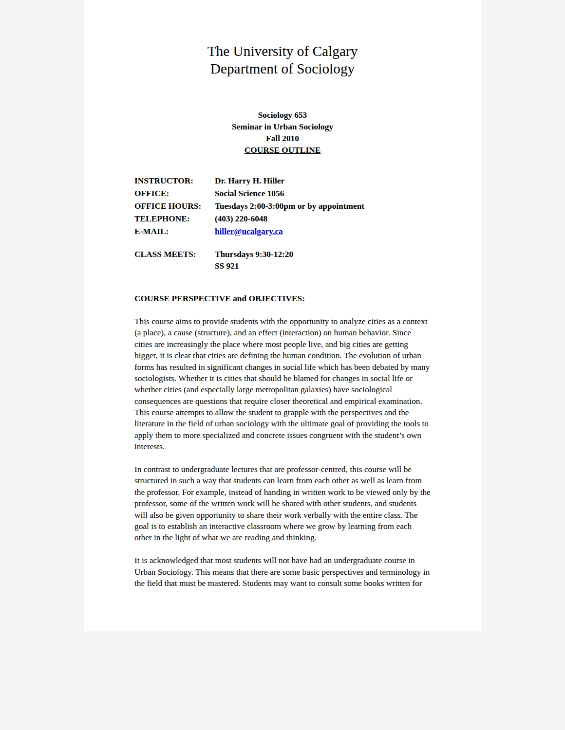The University of Calgary
Department of Sociology
Sociology 653
Seminar in Urban Sociology
Fall 2010
COURSE OUTLINE
| INSTRUCTOR: | Dr. Harry H. Hiller |
| OFFICE: | Social Science 1056 |
| OFFICE HOURS: | Tuesdays 2:00-3:00pm or by appointment |
| TELEPHONE: | (403) 220-6048 |
| E-MAIL: | hiller@ucalgary.ca |
| CLASS MEETS: | Thursdays 9:30-12:20 SS 921 |
COURSE PERSPECTIVE and OBJECTIVES:
This course aims to provide students with the opportunity to analyze cities as a context (a place), a cause (structure), and an effect (interaction) on human behavior. Since cities are increasingly the place where most people live, and big cities are getting bigger, it is clear that cities are defining the human condition. The evolution of urban forms has resulted in significant changes in social life which has been debated by many sociologists. Whether it is cities that should be blamed for changes in social life or whether cities (and especially large metropolitan galaxies) have sociological consequences are questions that require closer theoretical and empirical examination. This course attempts to allow the student to grapple with the perspectives and the literature in the field of urban sociology with the ultimate goal of providing the tools to apply them to more specialized and concrete issues congruent with the student’s own interests.
In contrast to undergraduate lectures that are professor-centred, this course will be structured in such a way that students can learn from each other as well as learn from the professor. For example, instead of handing in written work to be viewed only by the professor, some of the written work will be shared with other students, and students will also be given opportunity to share their work verbally with the entire class. The goal is to establish an interactive classroom where we grow by learning from each other in the light of what we are reading and thinking.
It is acknowledged that most students will not have had an undergraduate course in Urban Sociology. This means that there are some basic perspectives and terminology in the field that must be mastered. Students may want to consult some books written for